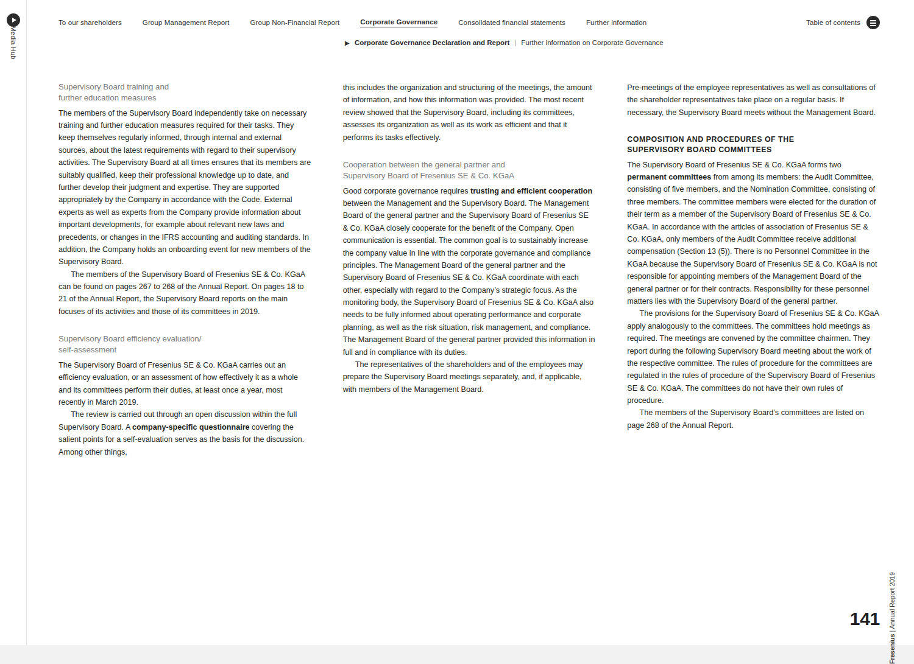Media Hub
To our shareholders Group Management Report Group Non-Financial Report Corporate Governance Consolidated financial statements Further information Table of contents
▶ Corporate Governance Declaration and Report | Further information on Corporate Governance
Supervisory Board training and
further education measures
The members of the Supervisory Board independently take on necessary training and further education measures required for their tasks. They keep themselves regularly informed, through internal and external sources, about the latest requirements with regard to their supervisory activities. The Supervisory Board at all times ensures that its members are suitably qualified, keep their professional knowledge up to date, and further develop their judgment and expertise. They are supported appropriately by the Company in accordance with the Code. External experts as well as experts from the Company provide information about important developments, for example about relevant new laws and precedents, or changes in the IFRS accounting and auditing standards. In addition, the Company holds an onboarding event for new members of the Supervisory Board.
The members of the Supervisory Board of Fresenius SE & Co. KGaA can be found on pages 267 to 268 of the Annual Report. On pages 18 to 21 of the Annual Report, the Supervisory Board reports on the main focuses of its activities and those of its committees in 2019.
Supervisory Board efficiency evaluation/
self-assessment
The Supervisory Board of Fresenius SE & Co. KGaA carries out an efficiency evaluation, or an assessment of how effectively it as a whole and its committees perform their duties, at least once a year, most recently in March 2019.
The review is carried out through an open discussion within the full Supervisory Board. A company-specific questionnaire covering the salient points for a self-evaluation serves as the basis for the discussion. Among other things,
this includes the organization and structuring of the meetings, the amount of information, and how this information was provided. The most recent review showed that the Supervisory Board, including its committees, assesses its organization as well as its work as efficient and that it performs its tasks effectively.
Cooperation between the general partner and
Supervisory Board of Fresenius SE & Co. KGaA
Good corporate governance requires trusting and efficient cooperation between the Management and the Supervisory Board. The Management Board of the general partner and the Supervisory Board of Fresenius SE & Co. KGaA closely cooperate for the benefit of the Company. Open communication is essential. The common goal is to sustainably increase the company value in line with the corporate governance and compliance principles. The Management Board of the general partner and the Supervisory Board of Fresenius SE & Co. KGaA coordinate with each other, especially with regard to the Company’s strategic focus. As the monitoring body, the Supervisory Board of Fresenius SE & Co. KGaA also needs to be fully informed about operating performance and corporate planning, as well as the risk situation, risk management, and compliance. The Management Board of the general partner provided this information in full and in compliance with its duties.
The representatives of the shareholders and of the employees may prepare the Supervisory Board meetings separately, and, if applicable, with members of the Management Board.
Pre-meetings of the employee representatives as well as consultations of the shareholder representatives take place on a regular basis. If necessary, the Supervisory Board meets without the Management Board.
COMPOSITION AND PROCEDURES OF THE
SUPERVISORY BOARD COMMITTEES
The Supervisory Board of Fresenius SE & Co. KGaA forms two permanent committees from among its members: the Audit Committee, consisting of five members, and the Nomination Committee, consisting of three members. The committee members were elected for the duration of their term as a member of the Supervisory Board of Fresenius SE & Co. KGaA. In accordance with the articles of association of Fresenius SE & Co. KGaA, only members of the Audit Committee receive additional compensation (Section 13 (5)). There is no Personnel Committee in the KGaA because the Supervisory Board of Fresenius SE & Co. KGaA is not responsible for appointing members of the Management Board of the general partner or for their contracts. Responsibility for these personnel matters lies with the Supervisory Board of the general partner.
The provisions for the Supervisory Board of Fresenius SE & Co. KGaA apply analogously to the committees. The committees hold meetings as required. The meetings are convened by the committee chairmen. They report during the following Supervisory Board meeting about the work of the respective committee. The rules of procedure for the committees are regulated in the rules of procedure of the Supervisory Board of Fresenius SE & Co. KGaA. The committees do not have their own rules of procedure.
The members of the Supervisory Board’s committees are listed on page 268 of the Annual Report.
Fresenius | Annual Report 2019
141